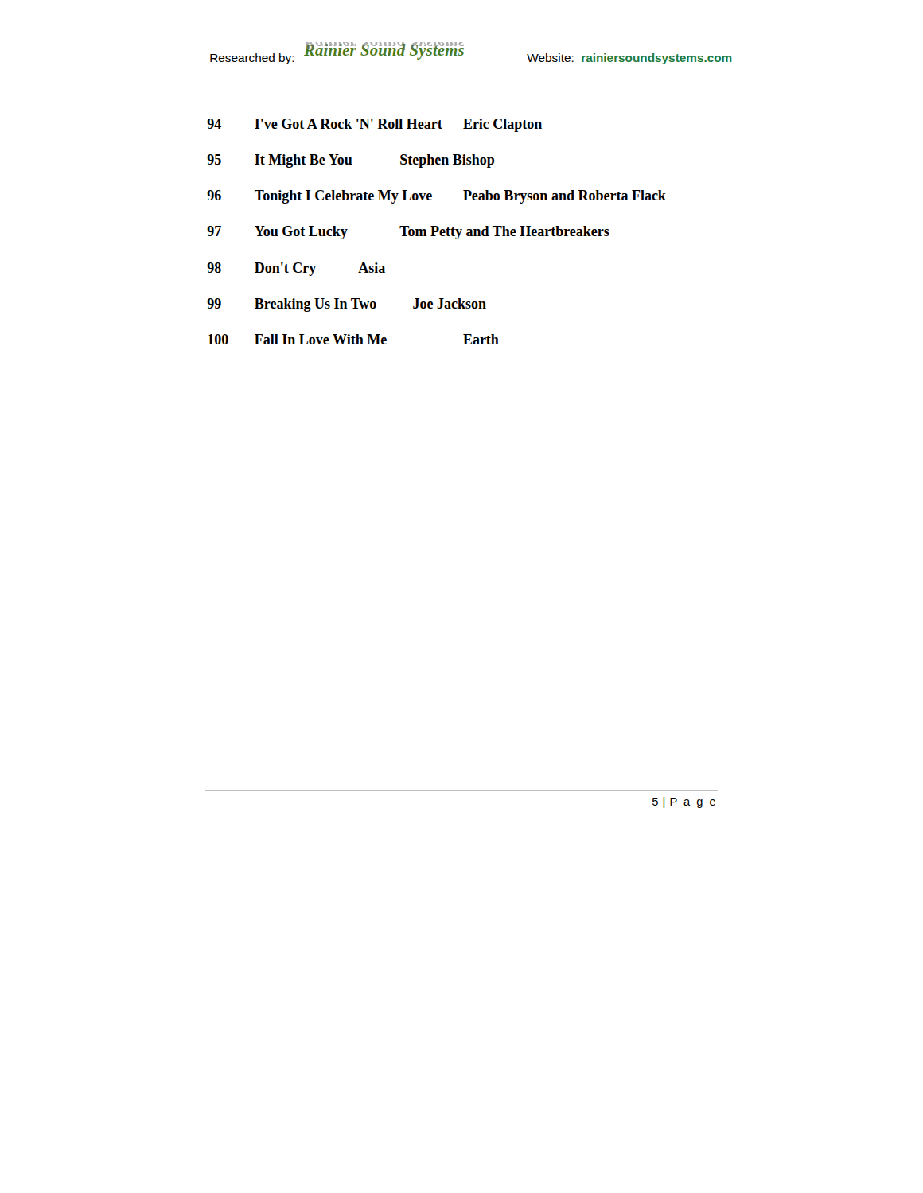Researched by:
Rainier Sound Systems Rainier Sound Systems
Website: rainiersoundsystems.com
94 I've Got A Rock 'N' Roll Heart Eric Clapton
95 It Might Be You Stephen Bishop
96 Tonight I Celebrate My Love Peabo Bryson and Roberta Flack
97 You Got Lucky Tom Petty and The Heartbreakers
98 Don't Cry Asia
99 Breaking Us In Two Joe Jackson
100 Fall In Love With Me Earth
5 | P a g e